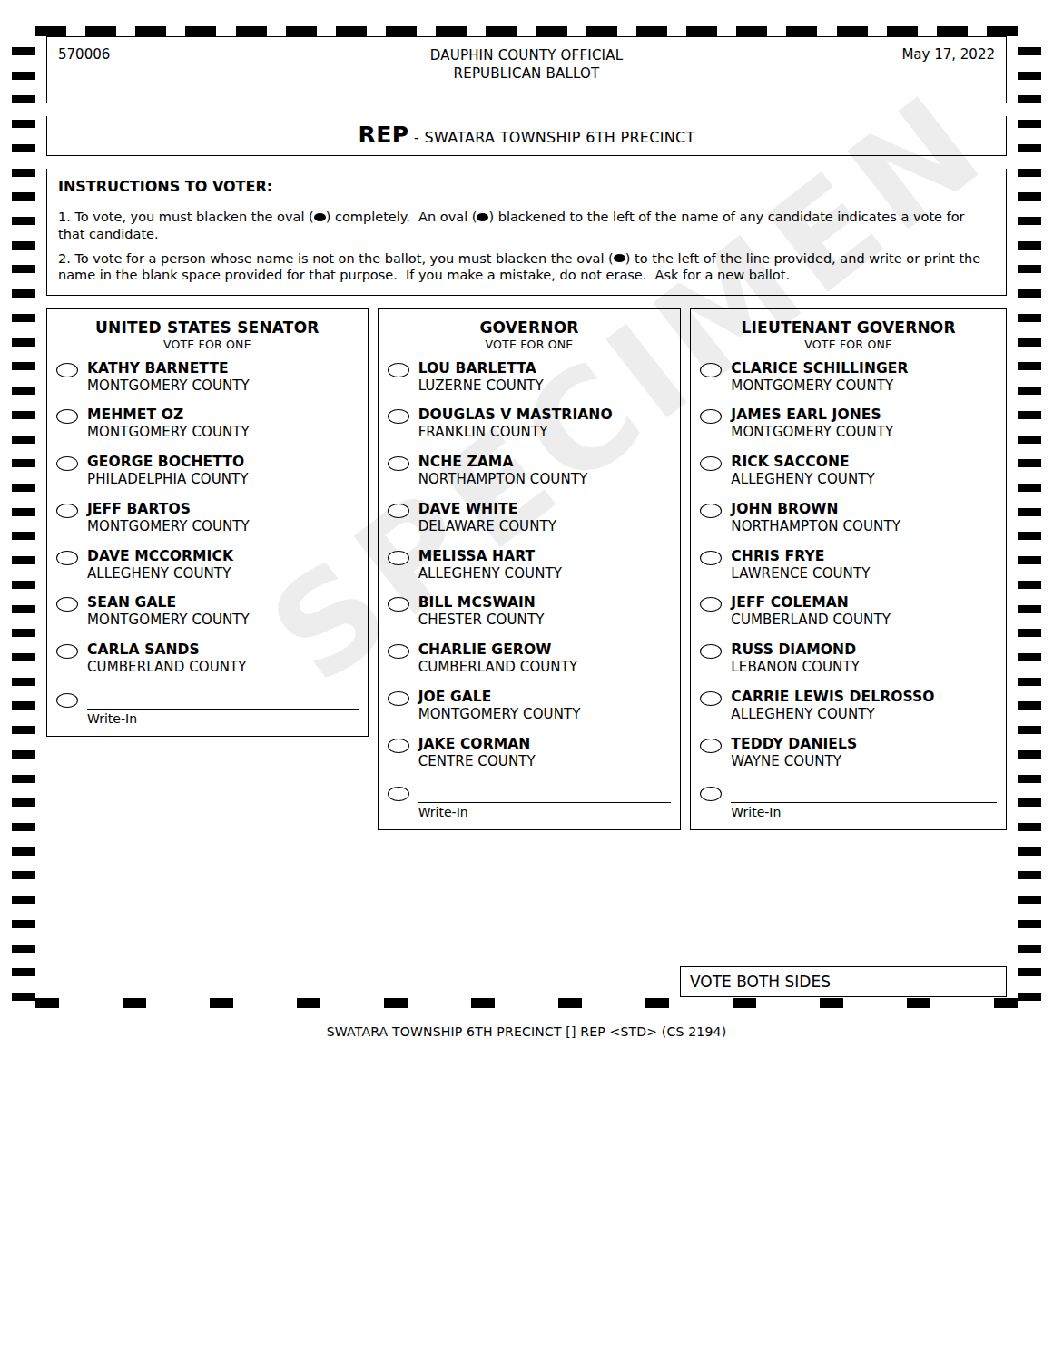SPECIMEN
570006
May 17, 2022
DAUPHIN COUNTY OFFICIAL
REPUBLICAN BALLOT
REP - SWATARA TOWNSHIP 6TH PRECINCT
INSTRUCTIONS TO VOTER:
1. To vote, you must blacken the oval ( ) completely. An oval ( ) blackened to the left of the name of any candidate indicates a vote for that candidate.
2. To vote for a person whose name is not on the ballot, you must blacken the oval ( ) to the left of the line provided, and write or print the name in the blank space provided for that purpose. If you make a mistake, do not erase. Ask for a new ballot.
UNITED STATES SENATOR
VOTE FOR ONE
KATHY BARNETTE
MONTGOMERY COUNTY
MEHMET OZ
MONTGOMERY COUNTY
GEORGE BOCHETTO
PHILADELPHIA COUNTY
JEFF BARTOS
MONTGOMERY COUNTY
DAVE MCCORMICK
ALLEGHENY COUNTY
SEAN GALE
MONTGOMERY COUNTY
CARLA SANDS
CUMBERLAND COUNTY
Write-In
GOVERNOR
VOTE FOR ONE
LOU BARLETTA
LUZERNE COUNTY
DOUGLAS V MASTRIANO
FRANKLIN COUNTY
NCHE ZAMA
NORTHAMPTON COUNTY
DAVE WHITE
DELAWARE COUNTY
MELISSA HART
ALLEGHENY COUNTY
BILL MCSWAIN
CHESTER COUNTY
CHARLIE GEROW
CUMBERLAND COUNTY
JOE GALE
MONTGOMERY COUNTY
JAKE CORMAN
CENTRE COUNTY
Write-In
LIEUTENANT GOVERNOR
VOTE FOR ONE
CLARICE SCHILLINGER
MONTGOMERY COUNTY
JAMES EARL JONES
MONTGOMERY COUNTY
RICK SACCONE
ALLEGHENY COUNTY
JOHN BROWN
NORTHAMPTON COUNTY
CHRIS FRYE
LAWRENCE COUNTY
JEFF COLEMAN
CUMBERLAND COUNTY
RUSS DIAMOND
LEBANON COUNTY
CARRIE LEWIS DELROSSO
ALLEGHENY COUNTY
TEDDY DANIELS
WAYNE COUNTY
Write-In
VOTE BOTH SIDES
SWATARA TOWNSHIP 6TH PRECINCT [] REP <STD> (CS 2194)